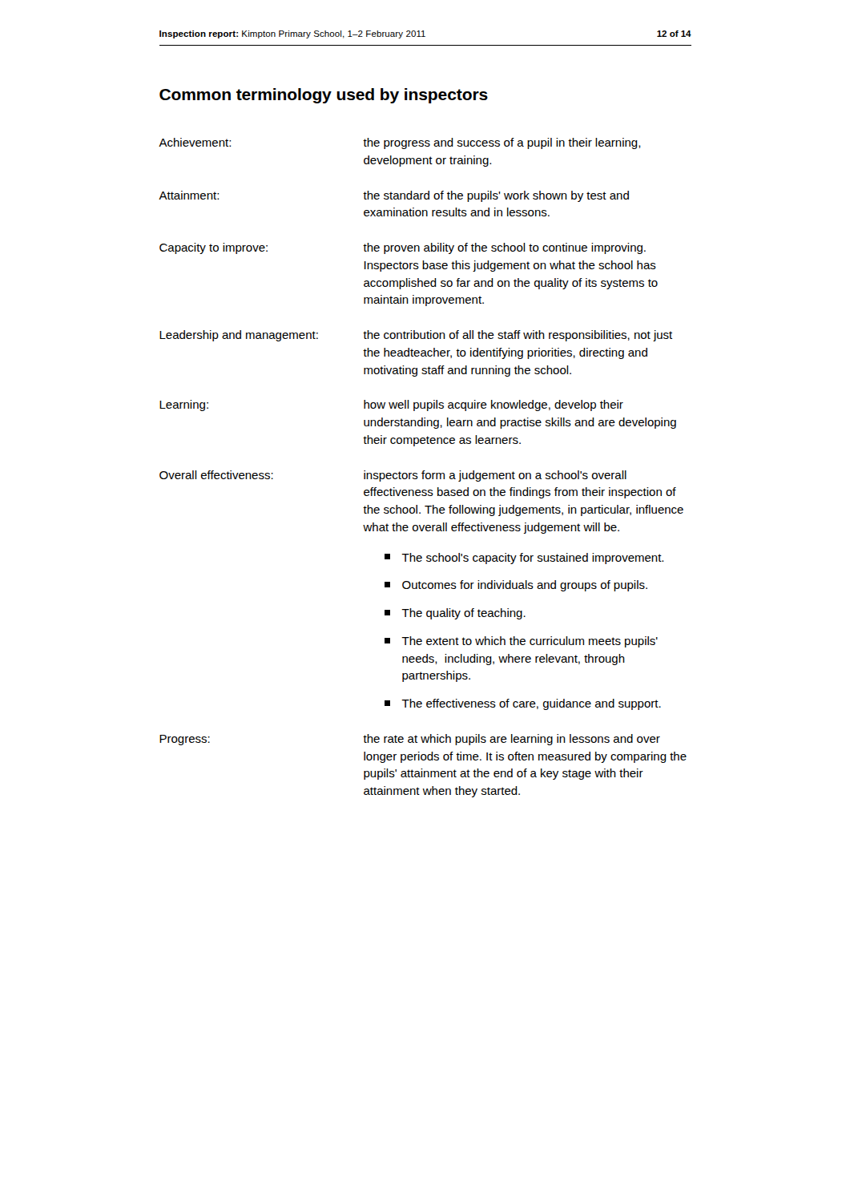Inspection report: Kimpton Primary School, 1–2 February 2011
12 of 14
Common terminology used by inspectors
| Achievement: | the progress and success of a pupil in their learning, development or training. |
| Attainment: | the standard of the pupils' work shown by test and examination results and in lessons. |
| Capacity to improve: | the proven ability of the school to continue improving. Inspectors base this judgement on what the school has accomplished so far and on the quality of its systems to maintain improvement. |
| Leadership and management: | the contribution of all the staff with responsibilities, not just the headteacher, to identifying priorities, directing and motivating staff and running the school. |
| Learning: | how well pupils acquire knowledge, develop their understanding, learn and practise skills and are developing their competence as learners. |
| Overall effectiveness: | inspectors form a judgement on a school's overall effectiveness based on the findings from their inspection of the school. The following judgements, in particular, influence what the overall effectiveness judgement will be. The school's capacity for sustained improvement. Outcomes for individuals and groups of pupils. The quality of teaching. The extent to which the curriculum meets pupils' needs, including, where relevant, through partnerships. The effectiveness of care, guidance and support. |
| Progress: | the rate at which pupils are learning in lessons and over longer periods of time. It is often measured by comparing the pupils' attainment at the end of a key stage with their attainment when they started. |